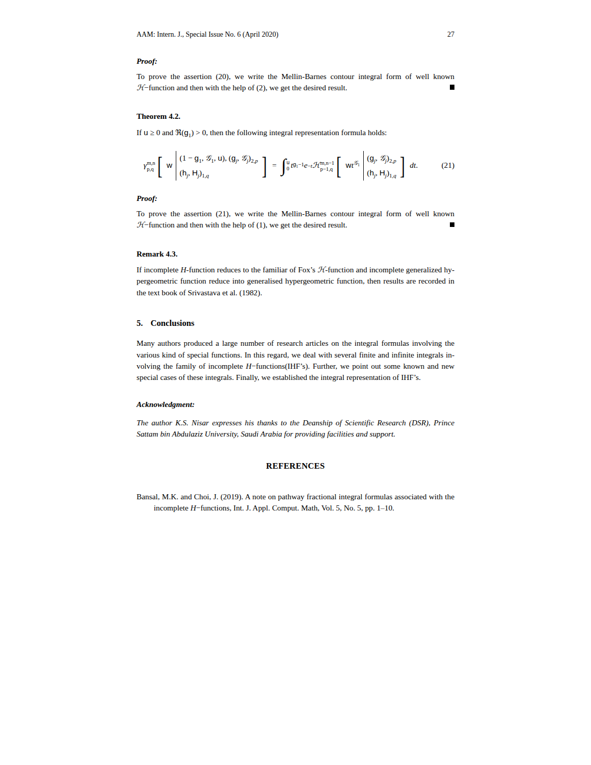AAM: Intern. J., Special Issue No. 6 (April 2020) 27
Proof:
To prove the assertion (20), we write the Mellin-Barnes contour integral form of well known ℋ−function and then with the help of (2), we get the desired result.
Theorem 4.2.
If u ≥ 0 and ℜ(g1) > 0, then the following integral representation formula holds:
γm,n p,q [ w (1 − g1, 𝒢1, u), (gj, 𝒢j)2,p (hj, Hj)1,q ] = ∫ u 0 tg1−1e−t ℋm,n−1 p−1,q [ wt𝒢1 (gj, 𝒢j)2,p (hj, Hj)1,q ] dt.
(21)
Proof:
To prove the assertion (21), we write the Mellin-Barnes contour integral form of well known ℋ−function and then with the help of (1), we get the desired result.
Remark 4.3.
If incomplete H-function reduces to the familiar of Fox’s ℋ-function and incomplete generalized hypergeometric function reduce into generalised hypergeometric function, then results are recorded in the text book of Srivastava et al. (1982).
5. Conclusions
Many authors produced a large number of research articles on the integral formulas involving the various kind of special functions. In this regard, we deal with several finite and infinite integrals involving the family of incomplete H−functions(IHF’s). Further, we point out some known and new special cases of these integrals. Finally, we established the integral representation of IHF’s.
Acknowledgment:
The author K.S. Nisar expresses his thanks to the Deanship of Scientific Research (DSR), Prince Sattam bin Abdulaziz University, Saudi Arabia for providing facilities and support.
REFERENCES
Bansal, M.K. and Choi, J. (2019). A note on pathway fractional integral formulas associated with the incomplete H−functions, Int. J. Appl. Comput. Math, Vol. 5, No. 5, pp. 1–10.